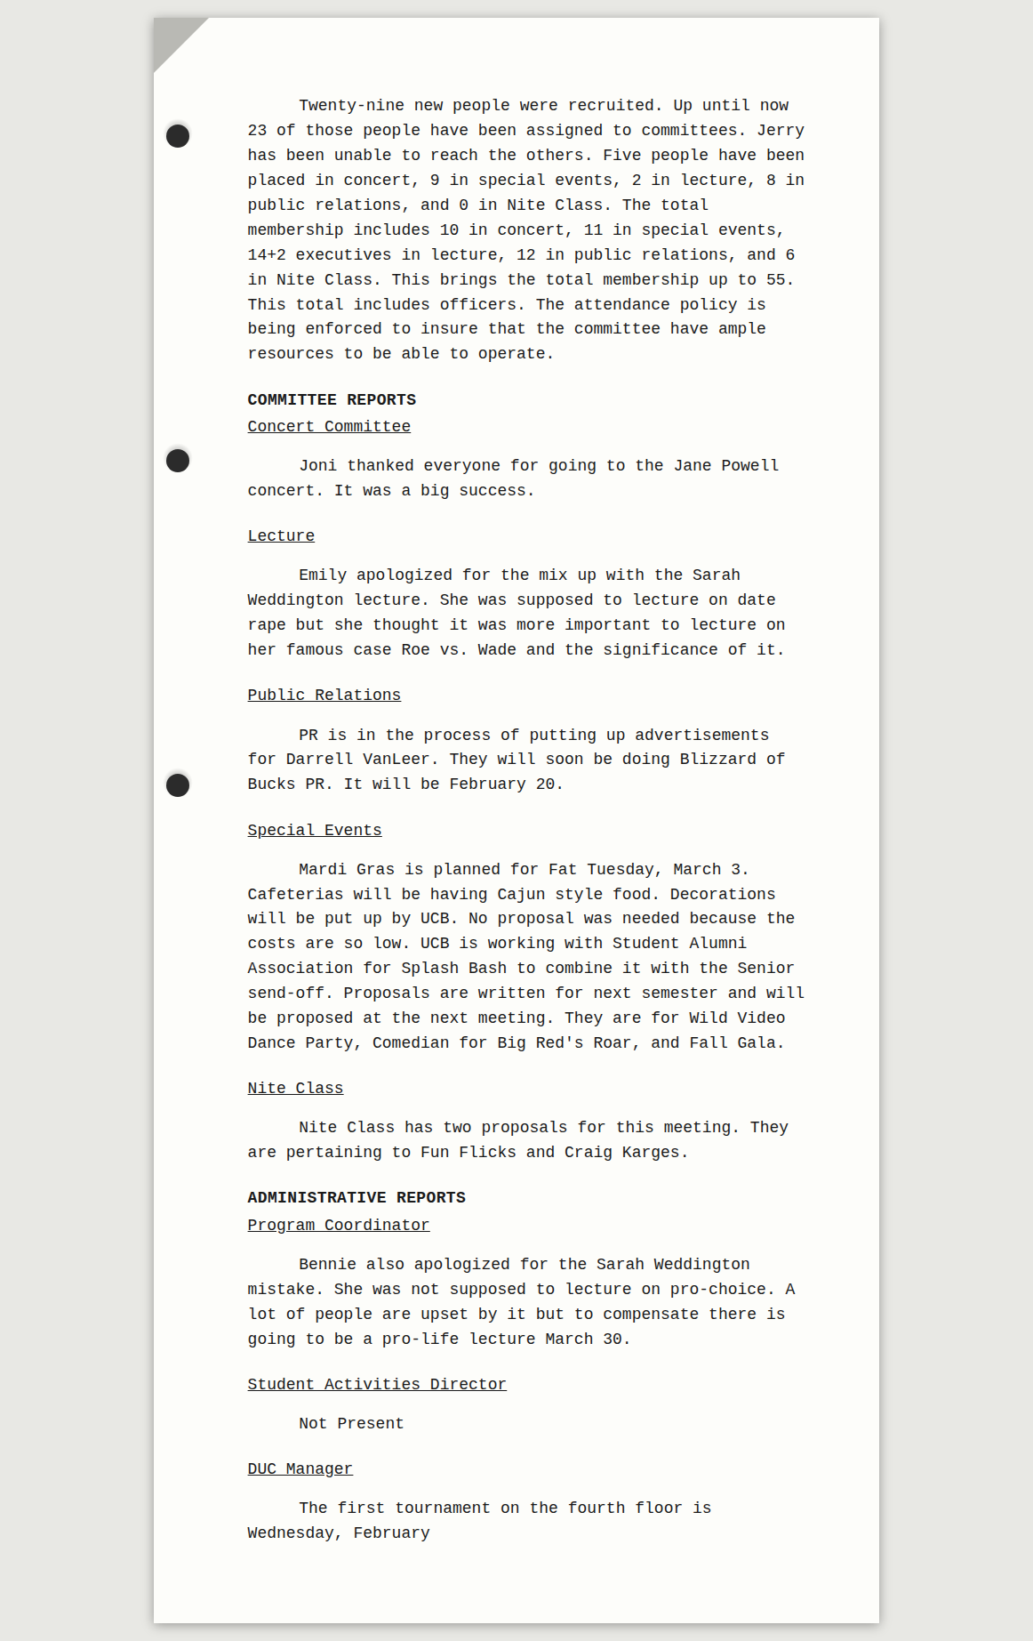Twenty-nine new people were recruited. Up until now 23 of those people have been assigned to committees. Jerry has been unable to reach the others. Five people have been placed in concert, 9 in special events, 2 in lecture, 8 in public relations, and 0 in Nite Class. The total membership includes 10 in concert, 11 in special events, 14+2 executives in lecture, 12 in public relations, and 6 in Nite Class. This brings the total membership up to 55. This total includes officers. The attendance policy is being enforced to insure that the committee have ample resources to be able to operate.
COMMITTEE REPORTS
Concert Committee
Joni thanked everyone for going to the Jane Powell concert. It was a big success.
Lecture
Emily apologized for the mix up with the Sarah Weddington lecture. She was supposed to lecture on date rape but she thought it was more important to lecture on her famous case Roe vs. Wade and the significance of it.
Public Relations
PR is in the process of putting up advertisements for Darrell VanLeer. They will soon be doing Blizzard of Bucks PR. It will be February 20.
Special Events
Mardi Gras is planned for Fat Tuesday, March 3. Cafeterias will be having Cajun style food. Decorations will be put up by UCB. No proposal was needed because the costs are so low. UCB is working with Student Alumni Association for Splash Bash to combine it with the Senior send-off. Proposals are written for next semester and will be proposed at the next meeting. They are for Wild Video Dance Party, Comedian for Big Red's Roar, and Fall Gala.
Nite Class
Nite Class has two proposals for this meeting. They are pertaining to Fun Flicks and Craig Karges.
ADMINISTRATIVE REPORTS
Program Coordinator
Bennie also apologized for the Sarah Weddington mistake. She was not supposed to lecture on pro-choice. A lot of people are upset by it but to compensate there is going to be a pro-life lecture March 30.
Student Activities Director
Not Present
DUC Manager
The first tournament on the fourth floor is Wednesday, February